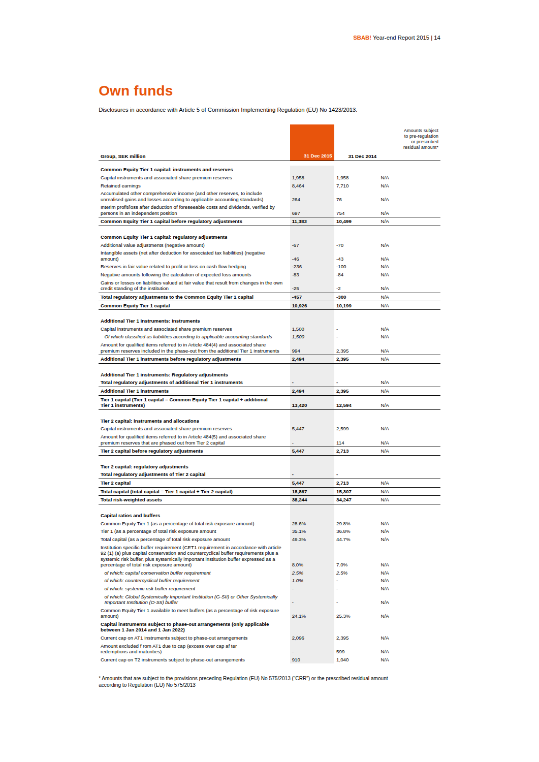SBAB! Year-end Report 2015 | 14
Own funds
Disclosures in accordance with Article 5 of Commission Implementing Regulation (EU) No 1423/2013.
| | | | Amounts subject to pre-regulation or prescribed residual amount* |
| Group, SEK million | 31 Dec 2015 | 31 Dec 2014 | |
| Common Equity Tier 1 capital: instruments and reserves | | | |
| Capital instruments and associated share premium reserves | 1,958 | 1,958 | N/A |
| Retained earnings | 8,464 | 7,710 | N/A |
| Accumulated other comprehensive income (and other reserves, to include unrealised gains and losses according to applicable accounting standards) | 264 | 76 | N/A |
| Interim profit/loss after deduction of foreseeable costs and dividends, verified by persons in an independent position | 697 | 754 | N/A |
| Common Equity Tier 1 capital before regulatory adjustments | 11,383 | 10,499 | N/A |
| Common Equity Tier 1 capital: regulatory adjustments | | | |
| Additional value adjustments (negative amount) | -67 | -70 | N/A |
| Intangible assets (net after deduction for associated tax liabilities) (negative amount) | -46 | -43 | N/A |
| Reserves in fair value related to profit or loss on cash flow hedging | -236 | -100 | N/A |
| Negative amounts following the calculation of expected loss amounts | -83 | -84 | N/A |
| Gains or losses on liabilities valued at fair value that result from changes in the own credit standing of the institution | -25 | -2 | N/A |
| Total regulatory adjustments to the Common Equity Tier 1 capital | -457 | -300 | N/A |
| Common Equity Tier 1 capital | 10,926 | 10,199 | N/A |
| Additional Tier 1 instruments: instruments | | | |
| Capital instruments and associated share premium reserves | 1,500 | - | N/A |
| Of which classified as liabilities according to applicable accounting standards | 1,500 | - | N/A |
| Amount for qualified items referred to in Article 484(4) and associated share premium reserves included in the phase-out from the additional Tier 1 instruments | 994 | 2,395 | N/A |
| Additional Tier 1 instruments before regulatory adjustments | 2,494 | 2,395 | N/A |
| Additional Tier 1 instruments: Regulatory adjustments | | | |
| Total regulatory adjustments of additional Tier 1 instruments | - | - | N/A |
| Additional Tier 1 instruments | 2,494 | 2,395 | N/A |
| Tier 1 capital (Tier 1 capital = Common Equity Tier 1 capital + additional Tier 1 instruments) | 13,420 | 12,594 | N/A |
| Tier 2 capital: instruments and allocations | | | |
| Capital instruments and associated share premium reserves | 5,447 | 2,599 | N/A |
| Amount for qualified items referred to in Article 484(5) and associated share premium reserves that are phased out from Tier 2 capital | - | 114 | N/A |
| Tier 2 capital before regulatory adjustments | 5,447 | 2,713 | N/A |
| Tier 2 capital: regulatory adjustments | | | |
| Total regulatory adjustments of Tier 2 capital | - | - | |
| Tier 2 capital | 5,447 | 2,713 | N/A |
| Total capital (total capital = Tier 1 capital + Tier 2 capital) | 18,867 | 15,307 | N/A |
| Total risk-weighted assets | 38,244 | 34,247 | N/A |
| Capital ratios and buffers | | | |
| Common Equity Tier 1 (as a percentage of total risk exposure amount) | 28.6% | 29.8% | N/A |
| Tier 1 (as a percentage of total risk exposure amount | 35.1% | 36.8% | N/A |
| Total capital (as a percentage of total risk exposure amount | 49.3% | 44.7% | N/A |
| Institution specific buffer requirement (CET1 requirement in accordance with article 92 (1) (a) plus capital conservation and countercyclical buffer requirements plus a systemic risk buffer, plus systemically important institution buffer expressed as a percentage of total risk exposure amount) | 8.0% | 7.0% | N/A |
| of which: capital conservation buffer requirement | 2.5% | 2.5% | N/A |
| of which: countercyclical buffer requirement | 1.0% | - | N/A |
| of which: systemic risk buffer requirement | - | - | N/A |
| of which: Global Systemically Important Institution (G-SII) or Other Systemically Important Institution (O-SII) buffer | - | - | N/A |
| Common Equity Tier 1 available to meet buffers (as a percentage of risk exposure amount) | 24.1% | 25.3% | N/A |
| Capital instruments subject to phase-out arrangements (only applicable between 1 Jan 2014 and 1 Jan 2022) | | | |
| Current cap on AT1 instruments subject to phase-out arrangements | 2,096 | 2,395 | N/A |
| Amount excluded f rom AT1 due to cap (excess over cap af ter redemptions and maturities) | - | 599 | N/A |
| Current cap on T2 instruments subject to phase-out arrangements | 910 | 1,040 | N/A |
* Amounts that are subject to the provisions preceding Regulation (EU) No 575/2013 (“CRR”) or the prescribed residual amount
according to Regulation (EU) No 575/2013